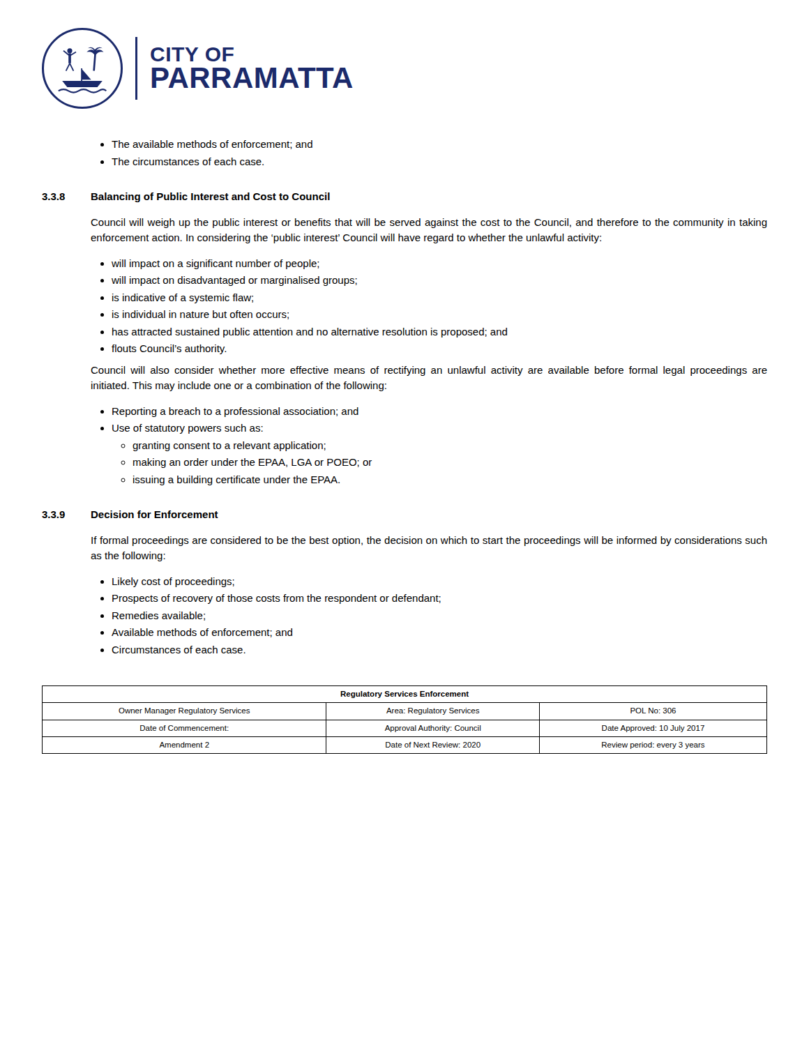CITY OF
PARRAMATTA
The available methods of enforcement; and
The circumstances of each case.
3.3.8
Balancing of Public Interest and Cost to Council
Council will weigh up the public interest or benefits that will be served against the cost to the Council, and therefore to the community in taking enforcement action. In considering the ‘public interest’ Council will have regard to whether the unlawful activity:
will impact on a significant number of people;
will impact on disadvantaged or marginalised groups;
is indicative of a systemic flaw;
is individual in nature but often occurs;
has attracted sustained public attention and no alternative resolution is proposed; and
flouts Council’s authority.
Council will also consider whether more effective means of rectifying an unlawful activity are available before formal legal proceedings are initiated. This may include one or a combination of the following:
Reporting a breach to a professional association; and
Use of statutory powers such as:
granting consent to a relevant application;
making an order under the EPAA, LGA or POEO; or
issuing a building certificate under the EPAA.
3.3.9
Decision for Enforcement
If formal proceedings are considered to be the best option, the decision on which to start the proceedings will be informed by considerations such as the following:
Likely cost of proceedings;
Prospects of recovery of those costs from the respondent or defendant;
Remedies available;
Available methods of enforcement; and
Circumstances of each case.
| Regulatory Services Enforcement |
| --- |
| Owner Manager Regulatory Services | Area: Regulatory Services | POL No: 306 |
| Date of Commencement: | Approval Authority: Council | Date Approved: 10 July 2017 |
| Amendment 2 | Date of Next Review: 2020 | Review period: every 3 years |